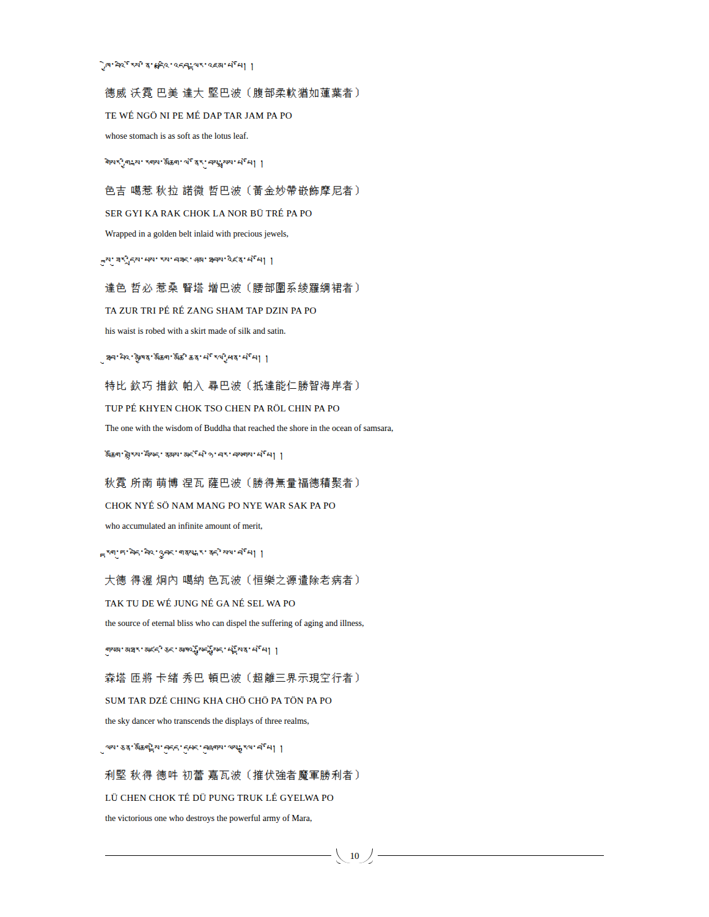ཁྱེ་བའི་རོས་ནི་པདྨའི་འདབ་ལྟར་འཇམ་པ་པོ། །
德威 沃霓 巴美 達大 堅巴波〔腹部柔軟猶如蓮葉者〕
TE WÉ NGÖ NI PE MÉ DAP TAR JAM PA PO
whose stomach is as soft as the lotus leaf.
གསེར་གྱི་སྐ་རགས་མཆོག་ལ་ནོར་བུས་སྤྲས་པ་པོ། །
色吉 噶惹 秋拉 諾微 哲巴波〔黃金妙帶嵌飾摩尼者〕
SER GYI KA RAK CHOK LA NOR BÜ TRÉ PA PO
Wrapped in a golden belt inlaid with precious jewels,
སྐུ་ཟུར་དྲིས་པས་རས་བཟང་ཤམ་ཐབས་འཛིན་པ་པོ། །
達色 哲必 惹桑 賢塔 增巴波〔腰部圍系綾羅綢裙者〕
TA ZUR TRI PÉ RÉ ZANG SHAM TAP DZIN PA PO
his waist is robed with a skirt made of silk and satin.
ཐུབ་པའི་མཁྱེན་མཆོག་མཚོ་ཆེན་པ་རོལ་ཕྱིན་པ་པོ། །
特比 欽巧 措欽 帕入 尋巴波〔抵達能仁勝智海岸者〕
TUP PÉ KHYEN CHOK TSO CHEN PA RÖL CHIN PA PO
The one with the wisdom of Buddha that reached the shore in the ocean of samsara,
མཆོག་བརྙེས་བསོད་ནམས་མང་པོ་ཉེ་བར་བསགས་པ་པོ། །
秋霓 所南 萌博 涅瓦 薩巴波〔勝得無量福德積聚者〕
CHOK NYÉ SÖ NAM MANG PO NYE WAR SAK PA PO
who accumulated an infinite amount of merit,
རྟག་ཏུ་བདེ་བའི་འབྱུང་གནས་རྒ་ནད་སེལ་བ་པོ། །
大德 得渥 炯內 噶納 色瓦波〔恒樂之源遣除老病者〕
TAK TU DE WÉ JUNG NÉ GA NÉ SEL WA PO
the source of eternal bliss who can dispel the suffering of aging and illness,
གསུམ་མཐར་མཛད་ཅིང་མཁའ་སྤྱོད་སྤྱོད་པ་སྟོན་པ་པོ། །
森塔 匝將 卡緒 秀巴 頓巴波〔超離三界示現空行者〕
SUM TAR DZÉ CHING KHA CHÖ CHÖ PA TÖN PA PO
the sky dancer who transcends the displays of three realms,
ལུས་ཅན་མཆོག་སྟེ་བདུད་དཔུང་བཞུགས་ལས་རྒྱལ་བ་པོ། །
利堅 秋得 德吽 初蕾 嘉瓦波〔摧伏強者魔軍勝利者〕
LÜ CHEN CHOK TÉ DÜ PUNG TRUK LÉ GYELWA PO
the victorious one who destroys the powerful army of Mara,
10